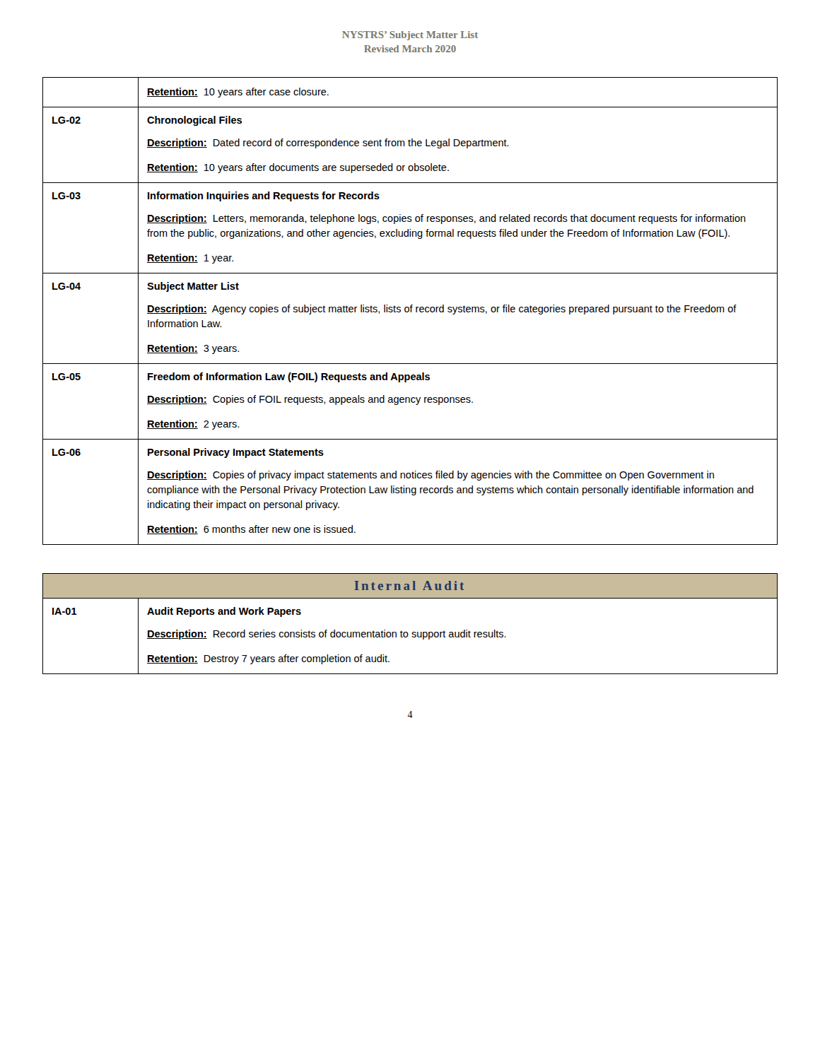NYSTRS’ Subject Matter List
Revised March 2020
| | Retention: 10 years after case closure. |
| LG-02 | Chronological Files Description: Dated record of correspondence sent from the Legal Department. Retention: 10 years after documents are superseded or obsolete. |
| LG-03 | Information Inquiries and Requests for Records Description: Letters, memoranda, telephone logs, copies of responses, and related records that document requests for information from the public, organizations, and other agencies, excluding formal requests filed under the Freedom of Information Law (FOIL). Retention: 1 year. |
| LG-04 | Subject Matter List Description: Agency copies of subject matter lists, lists of record systems, or file categories prepared pursuant to the Freedom of Information Law. Retention: 3 years. |
| LG-05 | Freedom of Information Law (FOIL) Requests and Appeals Description: Copies of FOIL requests, appeals and agency responses. Retention: 2 years. |
| LG-06 | Personal Privacy Impact Statements Description: Copies of privacy impact statements and notices filed by agencies with the Committee on Open Government in compliance with the Personal Privacy Protection Law listing records and systems which contain personally identifiable information and indicating their impact on personal privacy. Retention: 6 months after new one is issued. |
Internal Audit
| IA-01 | Audit Reports and Work Papers Description: Record series consists of documentation to support audit results. Retention: Destroy 7 years after completion of audit. |
4